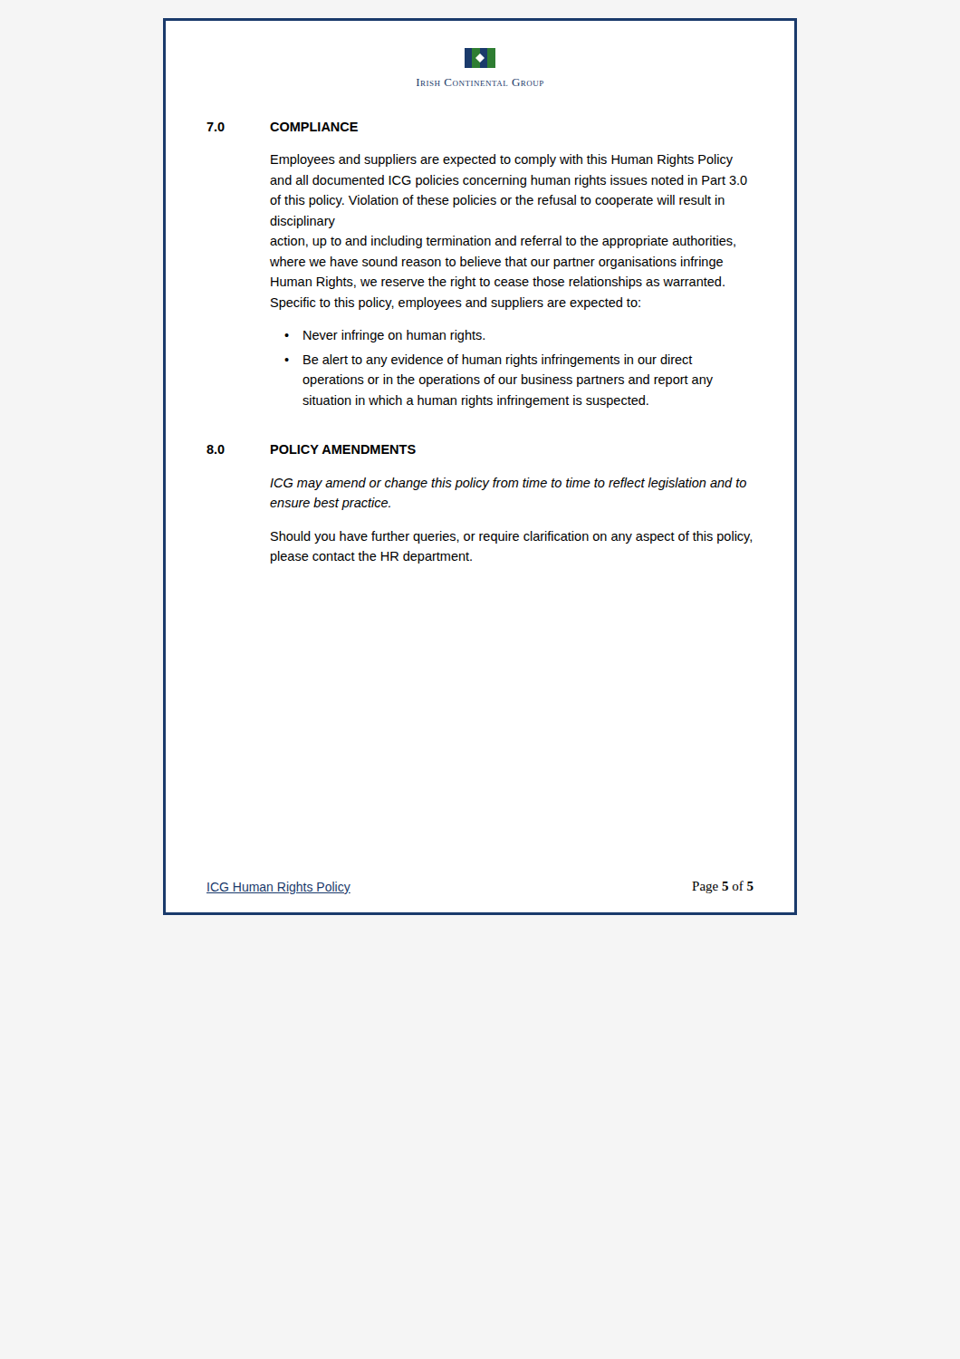Irish Continental Group
7.0 COMPLIANCE
Employees and suppliers are expected to comply with this Human Rights Policy and all documented ICG policies concerning human rights issues noted in Part 3.0 of this policy. Violation of these policies or the refusal to cooperate will result in disciplinary
action, up to and including termination and referral to the appropriate authorities, where we have sound reason to believe that our partner organisations infringe Human Rights, we reserve the right to cease those relationships as warranted. Specific to this policy, employees and suppliers are expected to:
Never infringe on human rights.
Be alert to any evidence of human rights infringements in our direct operations or in the operations of our business partners and report any situation in which a human rights infringement is suspected.
8.0 POLICY AMENDMENTS
ICG may amend or change this policy from time to time to reflect legislation and to ensure best practice.
Should you have further queries, or require clarification on any aspect of this policy, please contact the HR department.
ICG Human Rights Policy
Page 5 of 5